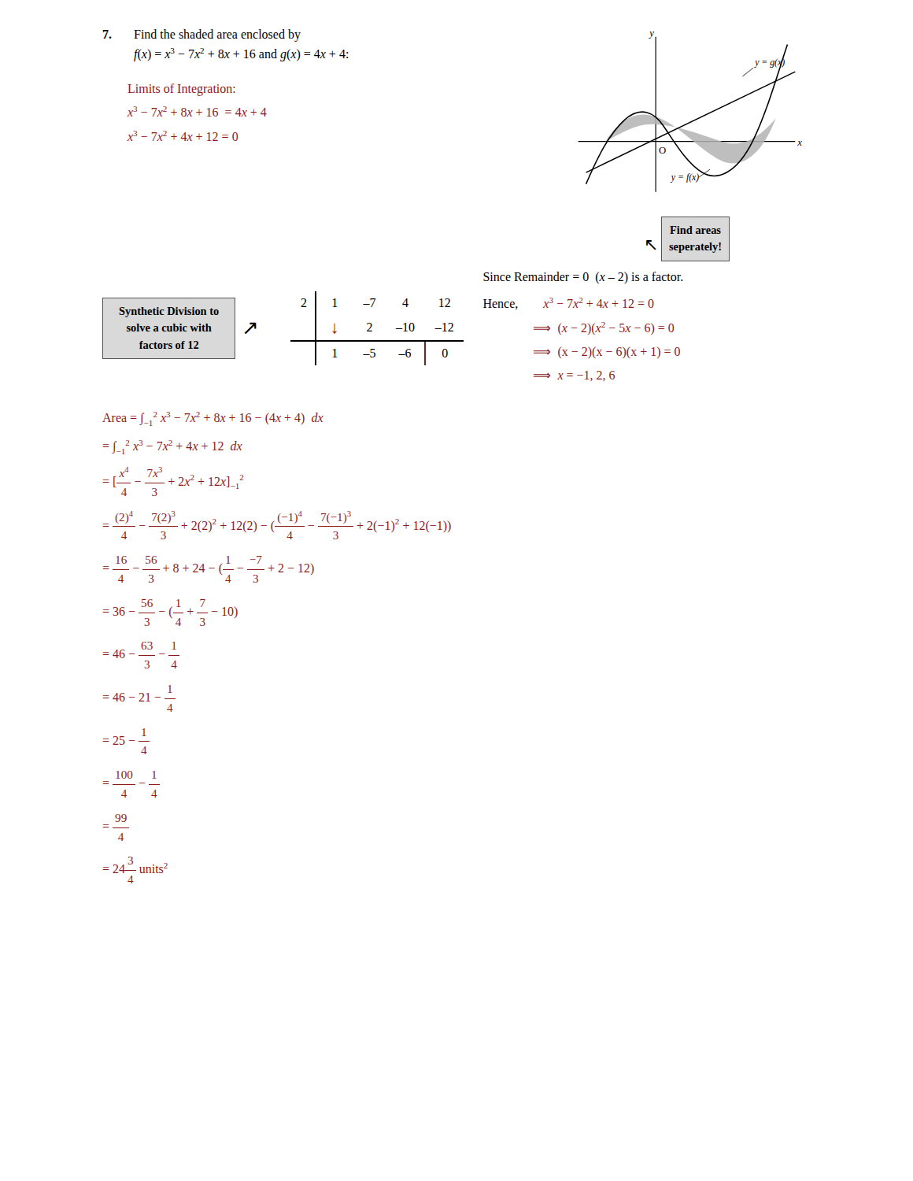7.
Find the shaded area enclosed by
f(x) = x3 − 7x2 + 8x + 16 and g(x) = 4x + 4:
Limits of Integration:
x3 − 7x2 + 8x + 16 = 4x + 4
x3 − 7x2 + 4x + 12 = 0
y x O y = g(x) y = f(x)
↖
Find areas
seperately!
Synthetic Division to solve a cubic with factors of 12
↗
| 2 | 1 | –7 | 4 | 12 |
| | ↓ | 2 | –10 | –12 |
| | 1 | –5 | –6 | 0 |
Since Remainder = 0 (x – 2) is a factor.
Hence, x3 − 7x2 + 4x + 12 = 0
⟹ (x − 2)(x2 − 5x − 6) = 0
⟹ (x − 2)(x − 6)(x + 1) = 0
⟹ x = −1, 2, 6
Area = ∫−12 x3 − 7x2 + 8x + 16 − (4x + 4) dx
= ∫−12 x3 − 7x2 + 4x + 12 dx
= [x44 − 7x33 + 2x2 + 12x]−12
= (2)44 − 7(2)33 + 2(2)2 + 12(2) − ((−1)44 − 7(−1)33 + 2(−1)2 + 12(−1))
= 164 − 563 + 8 + 24 − (14 − −73 + 2 − 12)
= 36 − 563 − (14 + 73 − 10)
= 46 − 633 − 14
= 46 − 21 − 14
= 25 − 14
= 1004 − 14
= 994
= 2434 units2